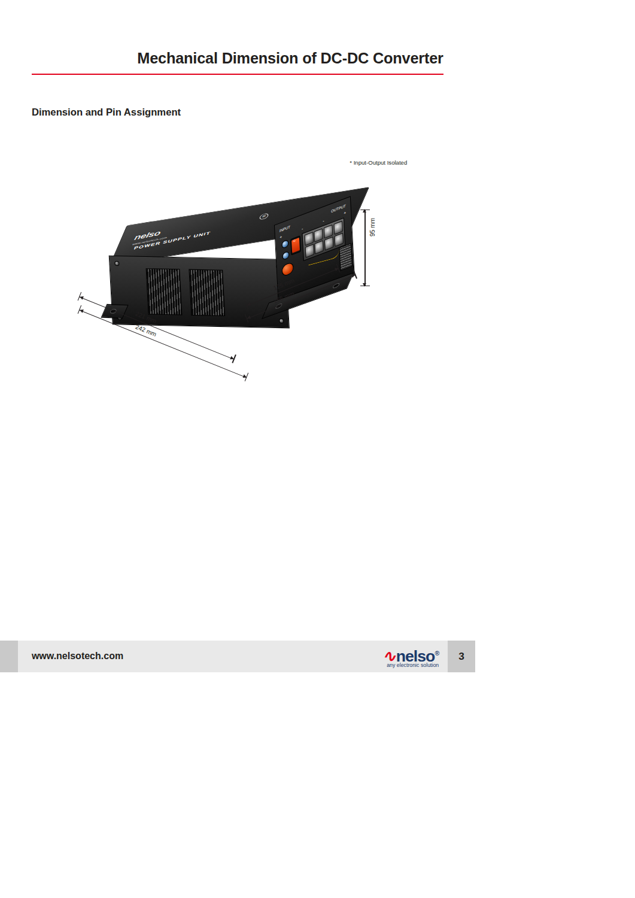Mechanical Dimension of DC-DC Converter
Dimension and Pin Assignment
* Input-Output Isolated
nelso www.nelsotech.com
®
POWER SUPPLY UNIT
INPUT OUTPUT
+--+
O
95 mm
221 mm
242 mm
125 mm
155 mm
www.nelsotech.com
∿nelso®
3
any electronic solution